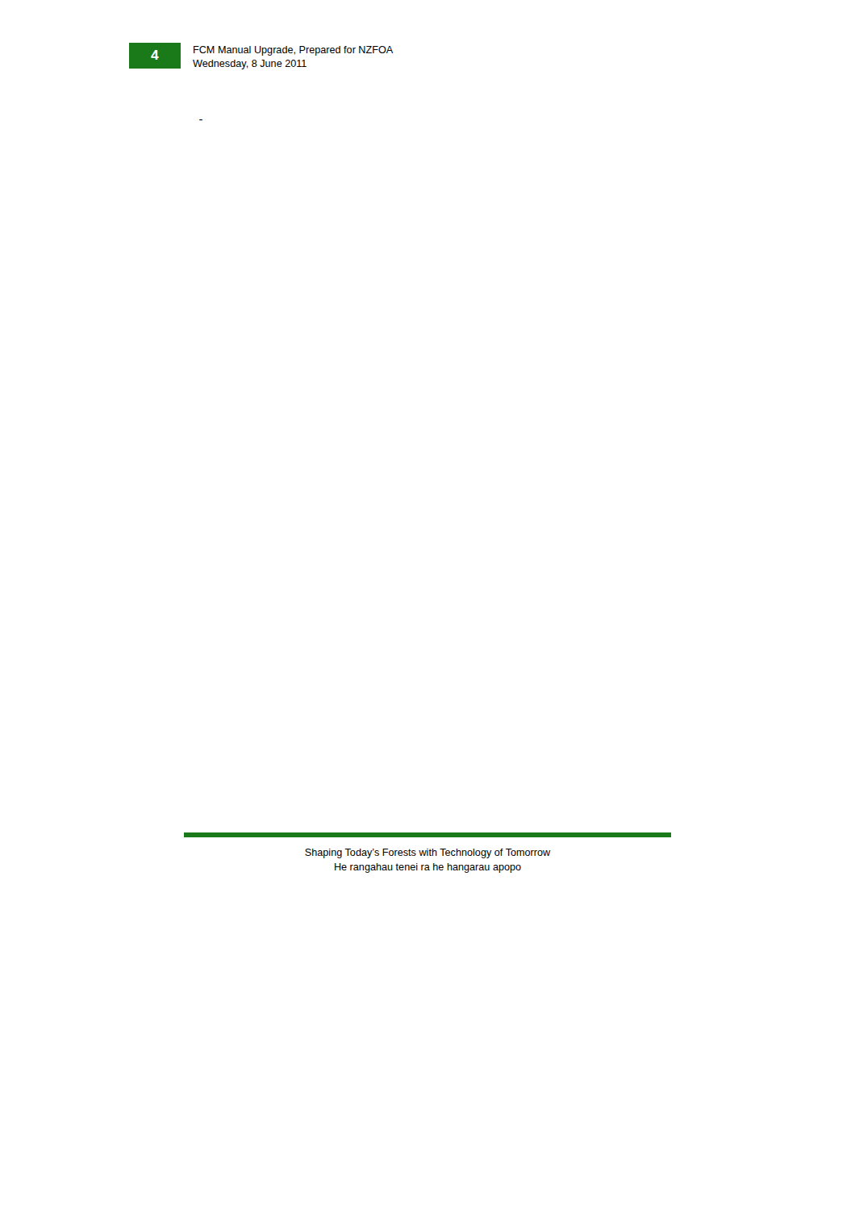4
FCM Manual Upgrade, Prepared for NZFOA
Wednesday, 8 June 2011
-
Shaping Today’s Forests with Technology of Tomorrow
He rangahau tenei ra he hangarau apopo